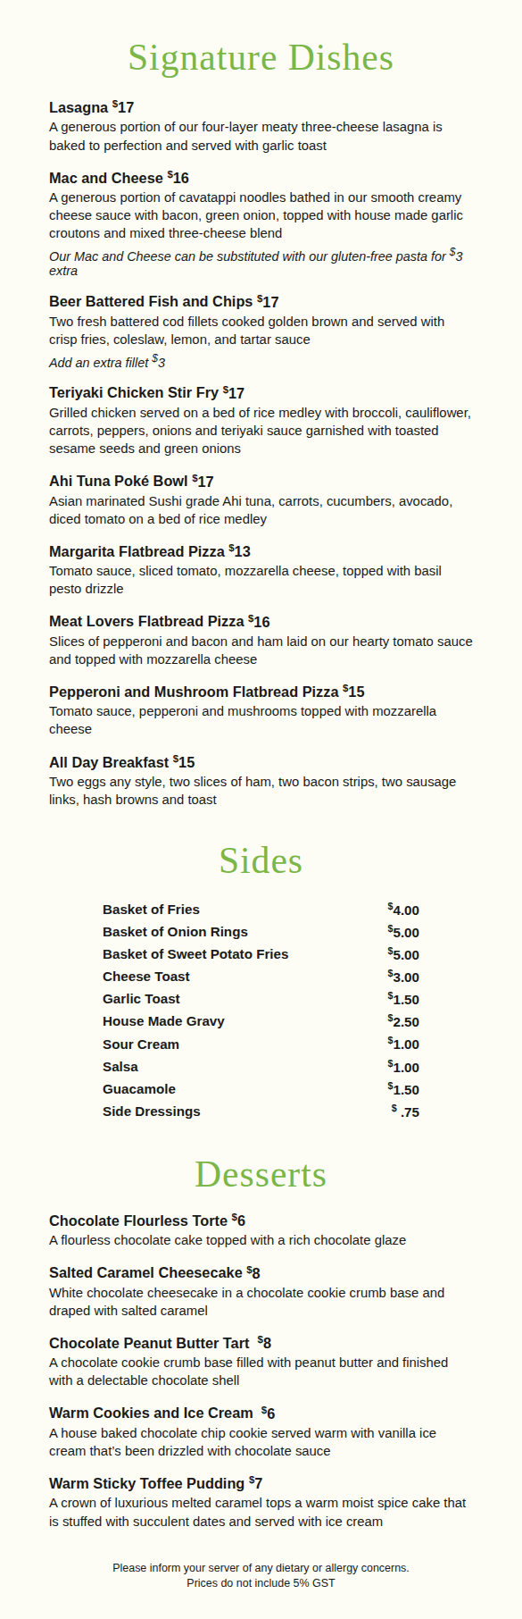Signature Dishes
Lasagna $17
A generous portion of our four-layer meaty three-cheese lasagna is baked to perfection and served with garlic toast
Mac and Cheese $16
A generous portion of cavatappi noodles bathed in our smooth creamy cheese sauce with bacon, green onion, topped with house made garlic croutons and mixed three-cheese blend
Our Mac and Cheese can be substituted with our gluten-free pasta for $3 extra
Beer Battered Fish and Chips $17
Two fresh battered cod fillets cooked golden brown and served with crisp fries, coleslaw, lemon, and tartar sauce
Add an extra fillet $3
Teriyaki Chicken Stir Fry $17
Grilled chicken served on a bed of rice medley with broccoli, cauliflower, carrots, peppers, onions and teriyaki sauce garnished with toasted sesame seeds and green onions
Ahi Tuna Poké Bowl $17
Asian marinated Sushi grade Ahi tuna, carrots, cucumbers, avocado, diced tomato on a bed of rice medley
Margarita Flatbread Pizza $13
Tomato sauce, sliced tomato, mozzarella cheese, topped with basil pesto drizzle
Meat Lovers Flatbread Pizza $16
Slices of pepperoni and bacon and ham laid on our hearty tomato sauce and topped with mozzarella cheese
Pepperoni and Mushroom Flatbread Pizza $15
Tomato sauce, pepperoni and mushrooms topped with mozzarella cheese
All Day Breakfast $15
Two eggs any style, two slices of ham, two bacon strips, two sausage links, hash browns and toast
Sides
| Basket of Fries | $ 4.00 |
| Basket of Onion Rings | $ 5.00 |
| Basket of Sweet Potato Fries | $ 5.00 |
| Cheese Toast | $ 3.00 |
| Garlic Toast | $ 1.50 |
| House Made Gravy | $ 2.50 |
| Sour Cream | $ 1.00 |
| Salsa | $ 1.00 |
| Guacamole | $ 1.50 |
| Side Dressings | $ .75 |
Desserts
Chocolate Flourless Torte $6
A flourless chocolate cake topped with a rich chocolate glaze
Salted Caramel Cheesecake $8
White chocolate cheesecake in a chocolate cookie crumb base and draped with salted caramel
Chocolate Peanut Butter Tart $8
A chocolate cookie crumb base filled with peanut butter and finished with a delectable chocolate shell
Warm Cookies and Ice Cream $6
A house baked chocolate chip cookie served warm with vanilla ice cream that’s been drizzled with chocolate sauce
Warm Sticky Toffee Pudding $7
A crown of luxurious melted caramel tops a warm moist spice cake that is stuffed with succulent dates and served with ice cream
Please inform your server of any dietary or allergy concerns.
Prices do not include 5% GST